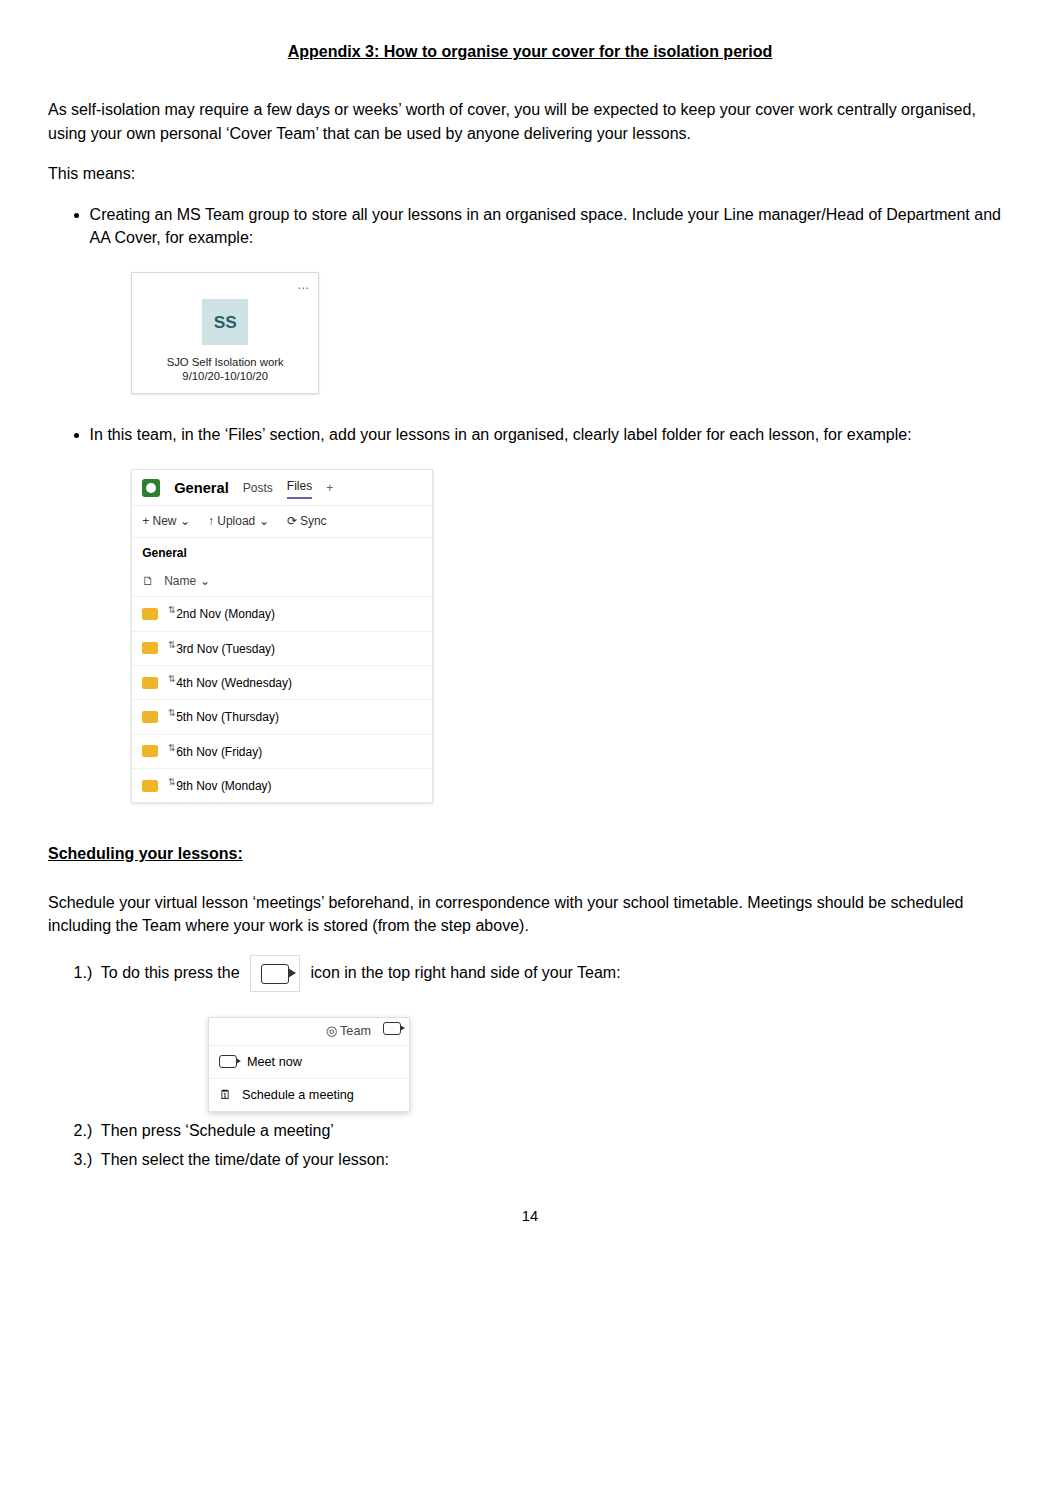Appendix 3: How to organise your cover for the isolation period
As self-isolation may require a few days or weeks’ worth of cover, you will be expected to keep your cover work centrally organised, using your own personal ‘Cover Team’ that can be used by anyone delivering your lessons.
This means:
Creating an MS Team group to store all your lessons in an organised space. Include your Line manager/Head of Department and AA Cover, for example:
…
SS
SJO Self Isolation work
9/10/20-10/10/20
In this team, in the ‘Files’ section, add your lessons in an organised, clearly label folder for each lesson, for example:
General Posts Files +
+ New ⌄ ↑ Upload ⌄ ⟳ Sync
General
🗋 Name ⌄
⇅2nd Nov (Monday)
⇅3rd Nov (Tuesday)
⇅4th Nov (Wednesday)
⇅5th Nov (Thursday)
⇅6th Nov (Friday)
⇅9th Nov (Monday)
Scheduling your lessons:
Schedule your virtual lesson ‘meetings’ beforehand, in correspondence with your school timetable. Meetings should be scheduled including the Team where your work is stored (from the step above).
1.) To do this press the icon in the top right hand side of your Team:
◎ Team
Meet now
🗓Schedule a meeting
2.) Then press ‘Schedule a meeting’
3.) Then select the time/date of your lesson:
14